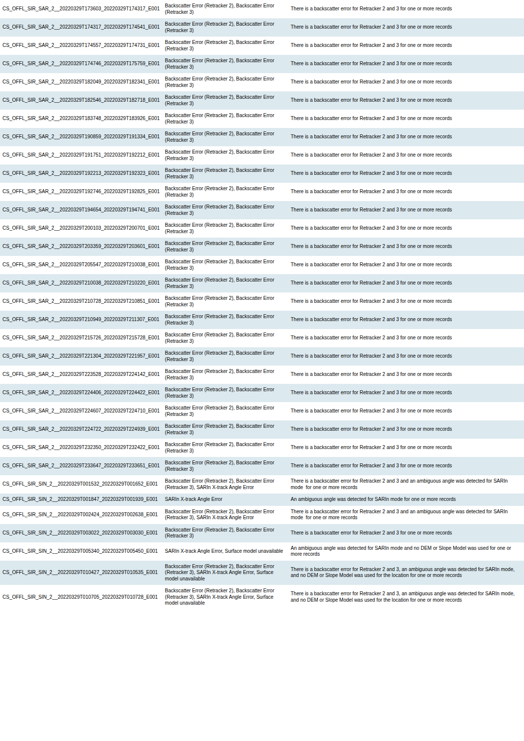| CS_OFFL_SIR_SAR_2__20220329T173603_20220329T174317_E001 | Backscatter Error (Retracker 2), Backscatter Error (Retracker 3) | There is a backscatter error for Retracker 2 and 3 for one or more records |
| CS_OFFL_SIR_SAR_2__20220329T174317_20220329T174541_E001 | Backscatter Error (Retracker 2), Backscatter Error (Retracker 3) | There is a backscatter error for Retracker 2 and 3 for one or more records |
| CS_OFFL_SIR_SAR_2__20220329T174557_20220329T174731_E001 | Backscatter Error (Retracker 2), Backscatter Error (Retracker 3) | There is a backscatter error for Retracker 2 and 3 for one or more records |
| CS_OFFL_SIR_SAR_2__20220329T174746_20220329T175759_E001 | Backscatter Error (Retracker 2), Backscatter Error (Retracker 3) | There is a backscatter error for Retracker 2 and 3 for one or more records |
| CS_OFFL_SIR_SAR_2__20220329T182049_20220329T182341_E001 | Backscatter Error (Retracker 2), Backscatter Error (Retracker 3) | There is a backscatter error for Retracker 2 and 3 for one or more records |
| CS_OFFL_SIR_SAR_2__20220329T182546_20220329T182718_E001 | Backscatter Error (Retracker 2), Backscatter Error (Retracker 3) | There is a backscatter error for Retracker 2 and 3 for one or more records |
| CS_OFFL_SIR_SAR_2__20220329T183748_20220329T183926_E001 | Backscatter Error (Retracker 2), Backscatter Error (Retracker 3) | There is a backscatter error for Retracker 2 and 3 for one or more records |
| CS_OFFL_SIR_SAR_2__20220329T190859_20220329T191334_E001 | Backscatter Error (Retracker 2), Backscatter Error (Retracker 3) | There is a backscatter error for Retracker 2 and 3 for one or more records |
| CS_OFFL_SIR_SAR_2__20220329T191751_20220329T192212_E001 | Backscatter Error (Retracker 2), Backscatter Error (Retracker 3) | There is a backscatter error for Retracker 2 and 3 for one or more records |
| CS_OFFL_SIR_SAR_2__20220329T192213_20220329T192323_E001 | Backscatter Error (Retracker 2), Backscatter Error (Retracker 3) | There is a backscatter error for Retracker 2 and 3 for one or more records |
| CS_OFFL_SIR_SAR_2__20220329T192746_20220329T192825_E001 | Backscatter Error (Retracker 2), Backscatter Error (Retracker 3) | There is a backscatter error for Retracker 2 and 3 for one or more records |
| CS_OFFL_SIR_SAR_2__20220329T194654_20220329T194741_E001 | Backscatter Error (Retracker 2), Backscatter Error (Retracker 3) | There is a backscatter error for Retracker 2 and 3 for one or more records |
| CS_OFFL_SIR_SAR_2__20220329T200103_20220329T200701_E001 | Backscatter Error (Retracker 2), Backscatter Error (Retracker 3) | There is a backscatter error for Retracker 2 and 3 for one or more records |
| CS_OFFL_SIR_SAR_2__20220329T203359_20220329T203601_E001 | Backscatter Error (Retracker 2), Backscatter Error (Retracker 3) | There is a backscatter error for Retracker 2 and 3 for one or more records |
| CS_OFFL_SIR_SAR_2__20220329T205547_20220329T210038_E001 | Backscatter Error (Retracker 2), Backscatter Error (Retracker 3) | There is a backscatter error for Retracker 2 and 3 for one or more records |
| CS_OFFL_SIR_SAR_2__20220329T210038_20220329T210220_E001 | Backscatter Error (Retracker 2), Backscatter Error (Retracker 3) | There is a backscatter error for Retracker 2 and 3 for one or more records |
| CS_OFFL_SIR_SAR_2__20220329T210728_20220329T210851_E001 | Backscatter Error (Retracker 2), Backscatter Error (Retracker 3) | There is a backscatter error for Retracker 2 and 3 for one or more records |
| CS_OFFL_SIR_SAR_2__20220329T210949_20220329T211307_E001 | Backscatter Error (Retracker 2), Backscatter Error (Retracker 3) | There is a backscatter error for Retracker 2 and 3 for one or more records |
| CS_OFFL_SIR_SAR_2__20220329T215726_20220329T215728_E001 | Backscatter Error (Retracker 2), Backscatter Error (Retracker 3) | There is a backscatter error for Retracker 2 and 3 for one or more records |
| CS_OFFL_SIR_SAR_2__20220329T221304_20220329T221957_E001 | Backscatter Error (Retracker 2), Backscatter Error (Retracker 3) | There is a backscatter error for Retracker 2 and 3 for one or more records |
| CS_OFFL_SIR_SAR_2__20220329T223528_20220329T224142_E001 | Backscatter Error (Retracker 2), Backscatter Error (Retracker 3) | There is a backscatter error for Retracker 2 and 3 for one or more records |
| CS_OFFL_SIR_SAR_2__20220329T224406_20220329T224422_E001 | Backscatter Error (Retracker 2), Backscatter Error (Retracker 3) | There is a backscatter error for Retracker 2 and 3 for one or more records |
| CS_OFFL_SIR_SAR_2__20220329T224607_20220329T224710_E001 | Backscatter Error (Retracker 2), Backscatter Error (Retracker 3) | There is a backscatter error for Retracker 2 and 3 for one or more records |
| CS_OFFL_SIR_SAR_2__20220329T224722_20220329T224939_E001 | Backscatter Error (Retracker 2), Backscatter Error (Retracker 3) | There is a backscatter error for Retracker 2 and 3 for one or more records |
| CS_OFFL_SIR_SAR_2__20220329T232350_20220329T232422_E001 | Backscatter Error (Retracker 2), Backscatter Error (Retracker 3) | There is a backscatter error for Retracker 2 and 3 for one or more records |
| CS_OFFL_SIR_SAR_2__20220329T233647_20220329T233651_E001 | Backscatter Error (Retracker 2), Backscatter Error (Retracker 3) | There is a backscatter error for Retracker 2 and 3 for one or more records |
| CS_OFFL_SIR_SIN_2__20220329T001532_20220329T001652_E001 | Backscatter Error (Retracker 2), Backscatter Error (Retracker 3), SARIn X-track Angle Error | There is a backscatter error for Retracker 2 and 3 and an ambiguous angle was detected for SARIn mode for one or more records |
| CS_OFFL_SIR_SIN_2__20220329T001847_20220329T001939_E001 | SARIn X-track Angle Error | An ambiguous angle was detected for SARIn mode for one or more records |
| CS_OFFL_SIR_SIN_2__20220329T002424_20220329T002638_E001 | Backscatter Error (Retracker 2), Backscatter Error (Retracker 3), SARIn X-track Angle Error | There is a backscatter error for Retracker 2 and 3 and an ambiguous angle was detected for SARIn mode for one or more records |
| CS_OFFL_SIR_SIN_2__20220329T003022_20220329T003030_E001 | Backscatter Error (Retracker 2), Backscatter Error (Retracker 3) | There is a backscatter error for Retracker 2 and 3 for one or more records |
| CS_OFFL_SIR_SIN_2__20220329T005340_20220329T005450_E001 | SARIn X-track Angle Error, Surface model unavailable | An ambiguous angle was detected for SARIn mode and no DEM or Slope Model was used for one or more records |
| CS_OFFL_SIR_SIN_2__20220329T010427_20220329T010535_E001 | Backscatter Error (Retracker 2), Backscatter Error (Retracker 3), SARIn X-track Angle Error, Surface model unavailable | There is a backscatter error for Retracker 2 and 3, an ambiguous angle was detected for SARIn mode, and no DEM or Slope Model was used for the location for one or more records |
| CS_OFFL_SIR_SIN_2__20220329T010705_20220329T010728_E001 | Backscatter Error (Retracker 2), Backscatter Error (Retracker 3), SARIn X-track Angle Error, Surface model unavailable | There is a backscatter error for Retracker 2 and 3, an ambiguous angle was detected for SARIn mode, and no DEM or Slope Model was used for the location for one or more records |